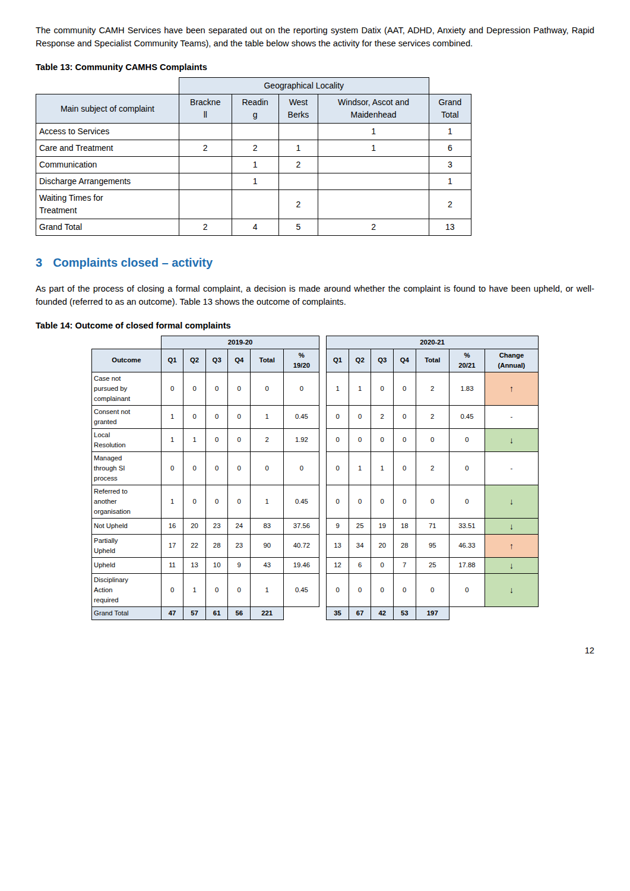The community CAMH Services have been separated out on the reporting system Datix (AAT, ADHD, Anxiety and Depression Pathway, Rapid Response and Specialist Community Teams), and the table below shows the activity for these services combined.
Table 13: Community CAMHS Complaints
| | Geographical Locality | |
| Main subject of complaint | Brackne ll | Readin g | West Berks | Windsor, Ascot and Maidenhead | Grand Total |
| Access to Services | | | | 1 | 1 |
| Care and Treatment | 2 | 2 | 1 | 1 | 6 |
| Communication | | 1 | 2 | | 3 |
| Discharge Arrangements | | 1 | | | 1 |
| Waiting Times for Treatment | | | 2 | | 2 |
| Grand Total | 2 | 4 | 5 | 2 | 13 |
3 Complaints closed – activity
As part of the process of closing a formal complaint, a decision is made around whether the complaint is found to have been upheld, or well-founded (referred to as an outcome). Table 13 shows the outcome of complaints.
Table 14: Outcome of closed formal complaints
| | 2019-20 | | 2020-21 |
| Outcome | Q1 | Q2 | Q3 | Q4 | Total | % 19/20 | | Q1 | Q2 | Q3 | Q4 | Total | % 20/21 | Change (Annual) |
| Case not pursued by complainant | 0 | 0 | 0 | 0 | 0 | 0 | | 1 | 1 | 0 | 0 | 2 | 1.83 | ↑ |
| Consent not granted | 1 | 0 | 0 | 0 | 1 | 0.45 | | 0 | 0 | 2 | 0 | 2 | 0.45 | - |
| Local Resolution | 1 | 1 | 0 | 0 | 2 | 1.92 | | 0 | 0 | 0 | 0 | 0 | 0 | ↓ |
| Managed through SI process | 0 | 0 | 0 | 0 | 0 | 0 | | 0 | 1 | 1 | 0 | 2 | 0 | - |
| Referred to another organisation | 1 | 0 | 0 | 0 | 1 | 0.45 | | 0 | 0 | 0 | 0 | 0 | 0 | ↓ |
| Not Upheld | 16 | 20 | 23 | 24 | 83 | 37.56 | | 9 | 25 | 19 | 18 | 71 | 33.51 | ↓ |
| Partially Upheld | 17 | 22 | 28 | 23 | 90 | 40.72 | | 13 | 34 | 20 | 28 | 95 | 46.33 | ↑ |
| Upheld | 11 | 13 | 10 | 9 | 43 | 19.46 | | 12 | 6 | 0 | 7 | 25 | 17.88 | ↓ |
| Disciplinary Action required | 0 | 1 | 0 | 0 | 1 | 0.45 | | 0 | 0 | 0 | 0 | 0 | 0 | ↓ |
| Grand Total | 47 | 57 | 61 | 56 | 221 | | | 35 | 67 | 42 | 53 | 197 | | |
12